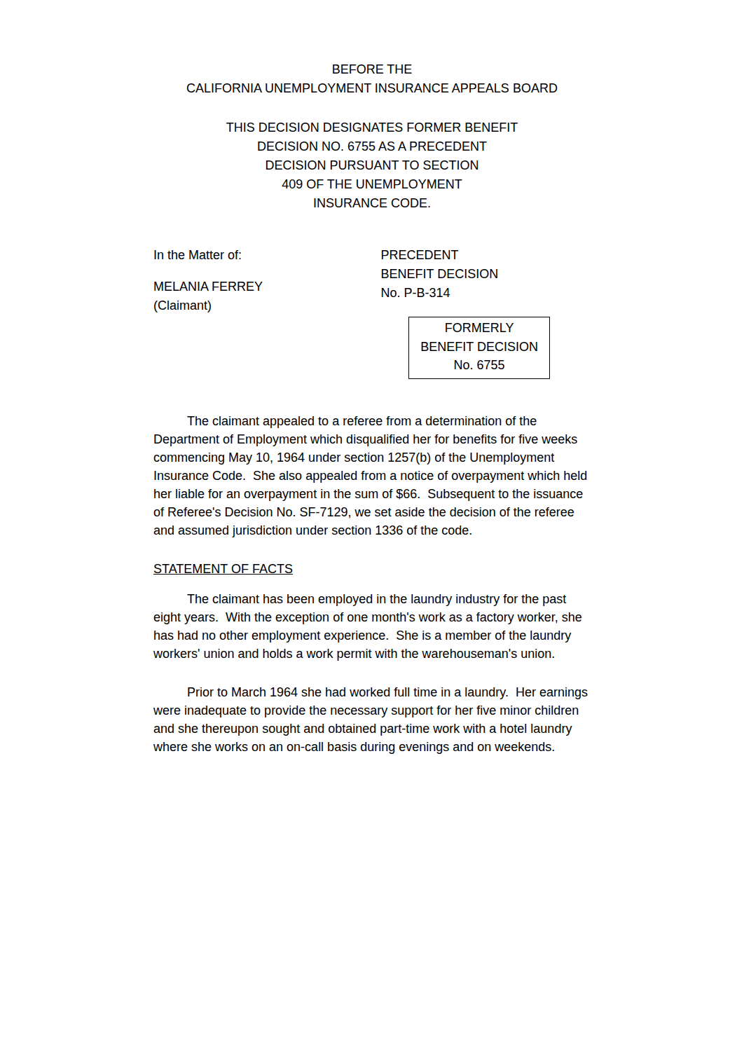BEFORE THE
CALIFORNIA UNEMPLOYMENT INSURANCE APPEALS BOARD
THIS DECISION DESIGNATES FORMER BENEFIT
DECISION NO. 6755 AS A PRECEDENT
DECISION PURSUANT TO SECTION
409 OF THE UNEMPLOYMENT
INSURANCE CODE.
| In the Matter of: MELANIA FERREY (Claimant) | PRECEDENT BENEFIT DECISION No. P-B-314 FORMERLY BENEFIT DECISION No. 6755 |
The claimant appealed to a referee from a determination of the Department of Employment which disqualified her for benefits for five weeks commencing May 10, 1964 under section 1257(b) of the Unemployment Insurance Code. She also appealed from a notice of overpayment which held her liable for an overpayment in the sum of $66. Subsequent to the issuance of Referee's Decision No. SF-7129, we set aside the decision of the referee and assumed jurisdiction under section 1336 of the code.
STATEMENT OF FACTS
The claimant has been employed in the laundry industry for the past eight years. With the exception of one month's work as a factory worker, she has had no other employment experience. She is a member of the laundry workers' union and holds a work permit with the warehouseman's union.
Prior to March 1964 she had worked full time in a laundry. Her earnings were inadequate to provide the necessary support for her five minor children and she thereupon sought and obtained part-time work with a hotel laundry where she works on an on-call basis during evenings and on weekends.